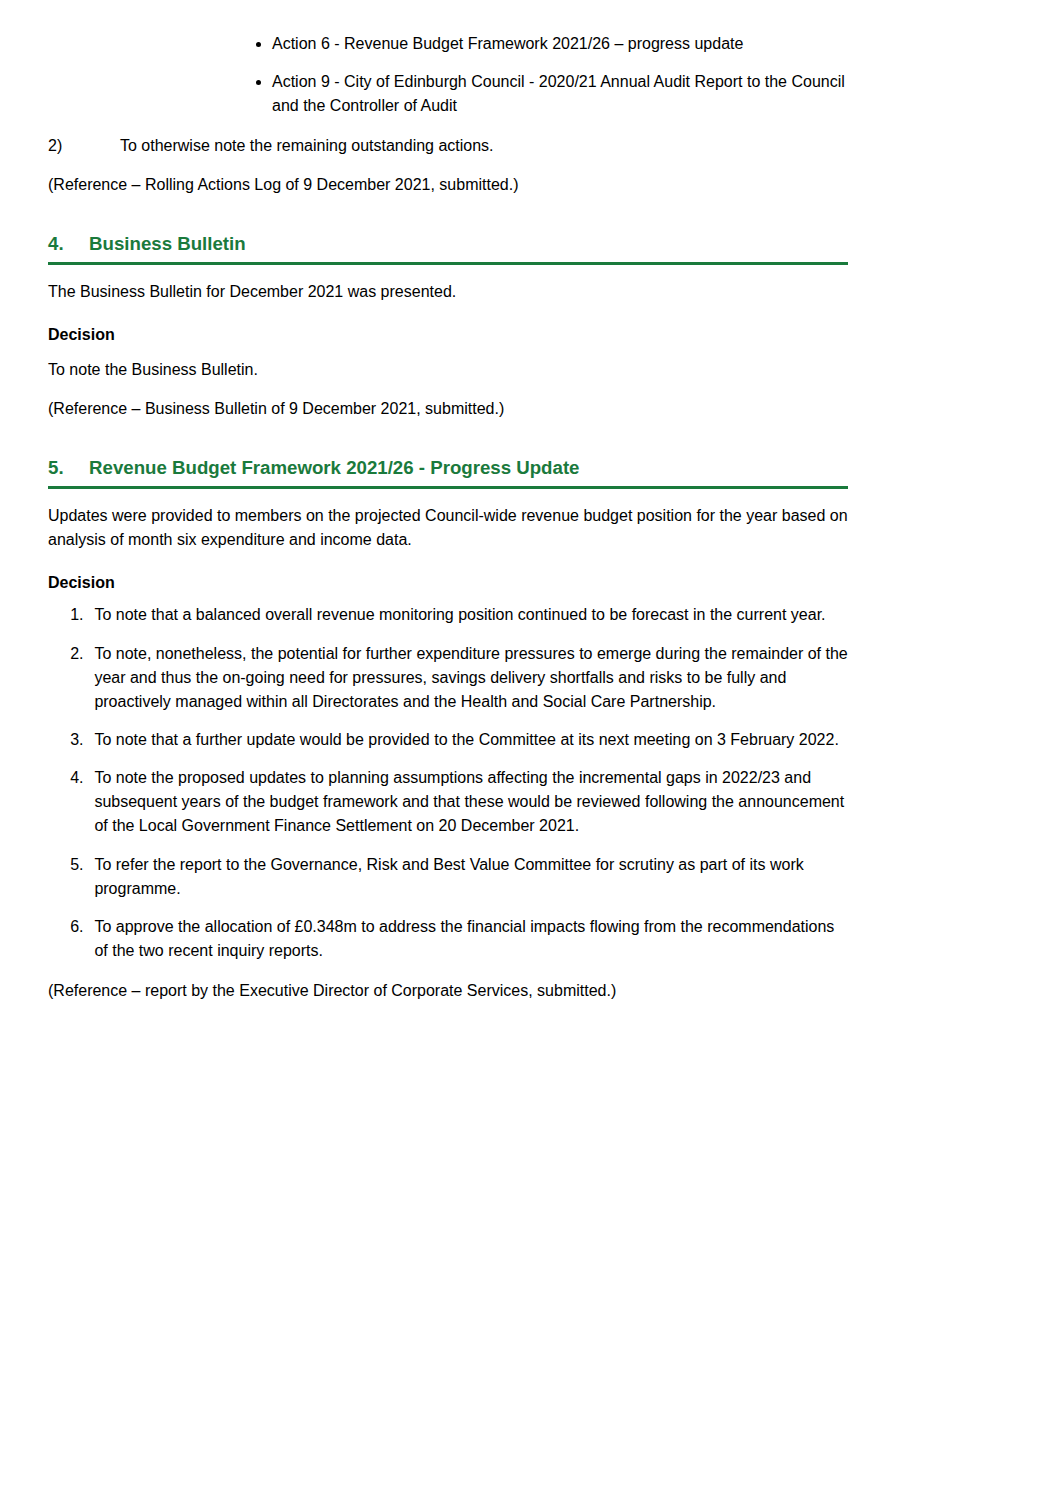Action 6 - Revenue Budget Framework 2021/26 – progress update
Action 9 - City of Edinburgh Council - 2020/21 Annual Audit Report to the Council and the Controller of Audit
2) To otherwise note the remaining outstanding actions.
(Reference – Rolling Actions Log of 9 December 2021, submitted.)
4. Business Bulletin
The Business Bulletin for December 2021 was presented.
Decision
To note the Business Bulletin.
(Reference – Business Bulletin of 9 December 2021, submitted.)
5. Revenue Budget Framework 2021/26 - Progress Update
Updates were provided to members on the projected Council-wide revenue budget position for the year based on analysis of month six expenditure and income data.
Decision
To note that a balanced overall revenue monitoring position continued to be forecast in the current year.
To note, nonetheless, the potential for further expenditure pressures to emerge during the remainder of the year and thus the on-going need for pressures, savings delivery shortfalls and risks to be fully and proactively managed within all Directorates and the Health and Social Care Partnership.
To note that a further update would be provided to the Committee at its next meeting on 3 February 2022.
To note the proposed updates to planning assumptions affecting the incremental gaps in 2022/23 and subsequent years of the budget framework and that these would be reviewed following the announcement of the Local Government Finance Settlement on 20 December 2021.
To refer the report to the Governance, Risk and Best Value Committee for scrutiny as part of its work programme.
To approve the allocation of £0.348m to address the financial impacts flowing from the recommendations of the two recent inquiry reports.
(Reference – report by the Executive Director of Corporate Services, submitted.)